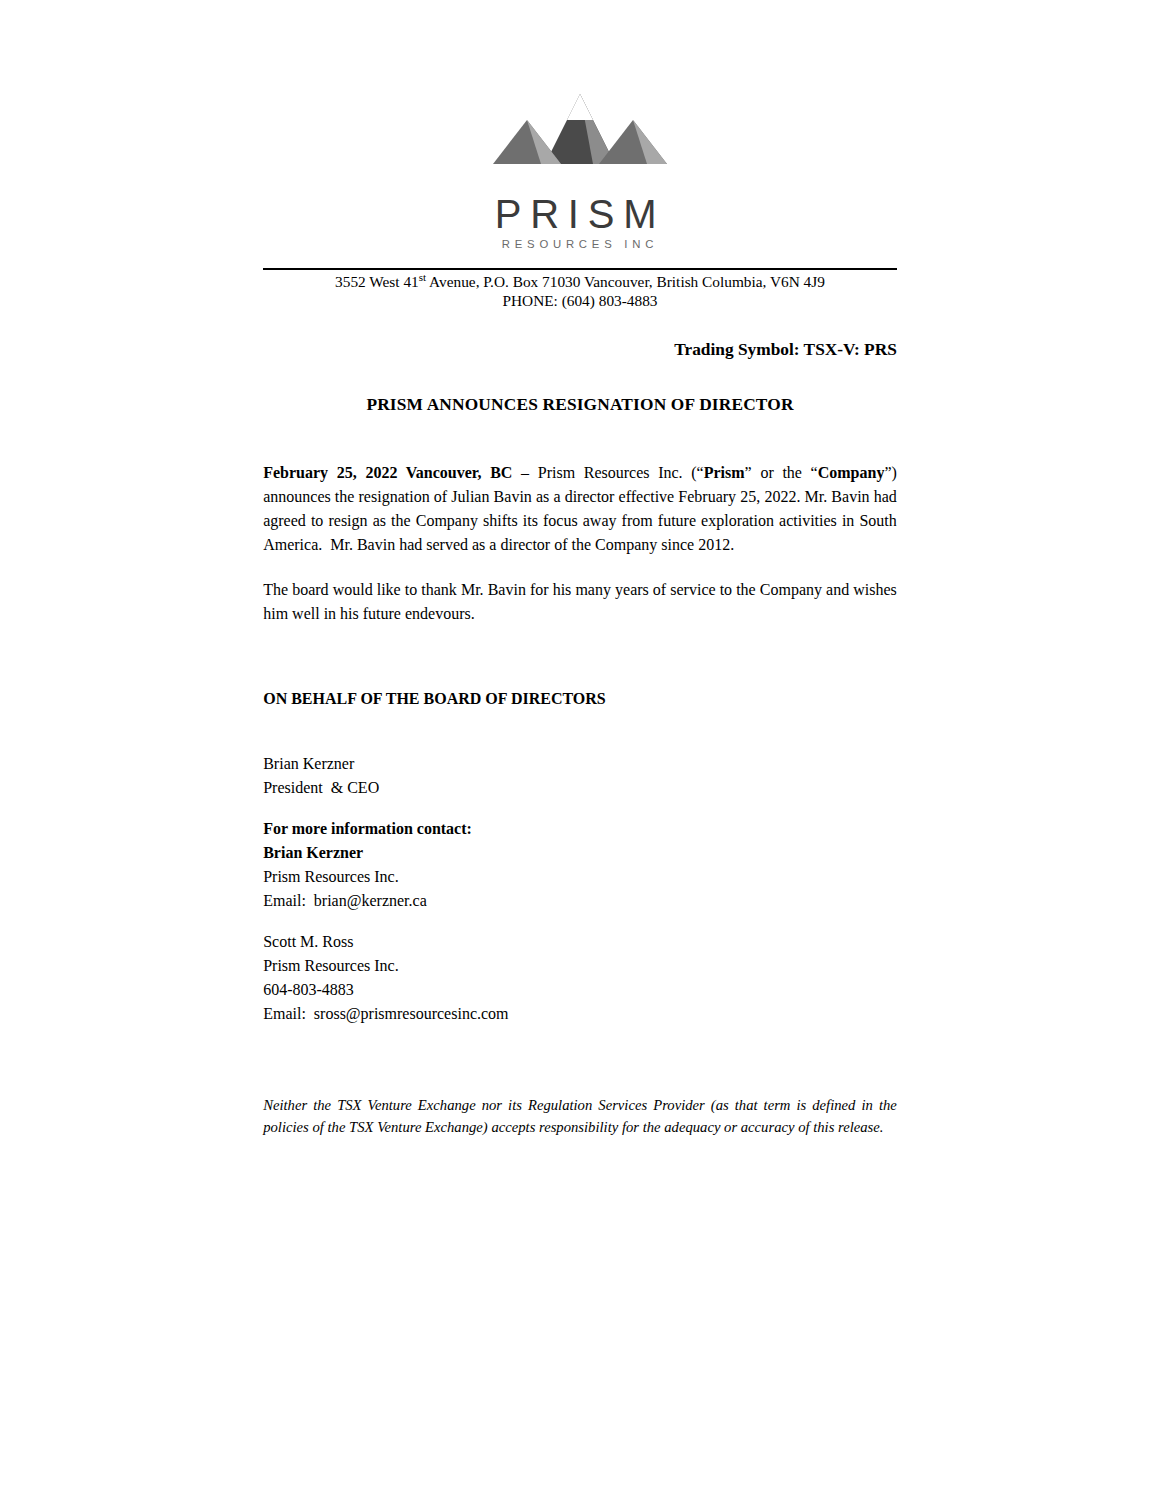PRISM
RESOURCES INC
3552 West 41st Avenue, P.O. Box 71030 Vancouver, British Columbia, V6N 4J9
PHONE: (604) 803-4883
Trading Symbol: TSX-V: PRS
PRISM ANNOUNCES RESIGNATION OF DIRECTOR
February 25, 2022 Vancouver, BC – Prism Resources Inc. (“Prism” or the “Company”) announces the resignation of Julian Bavin as a director effective February 25, 2022. Mr. Bavin had agreed to resign as the Company shifts its focus away from future exploration activities in South America. Mr. Bavin had served as a director of the Company since 2012.
The board would like to thank Mr. Bavin for his many years of service to the Company and wishes him well in his future endevours.
ON BEHALF OF THE BOARD OF DIRECTORS
Brian Kerzner
President & CEO
For more information contact:
Brian Kerzner
Prism Resources Inc.
Email: brian@kerzner.ca
Scott M. Ross
Prism Resources Inc.
604-803-4883
Email: sross@prismresourcesinc.com
Neither the TSX Venture Exchange nor its Regulation Services Provider (as that term is defined in the policies of the TSX Venture Exchange) accepts responsibility for the adequacy or accuracy of this release.